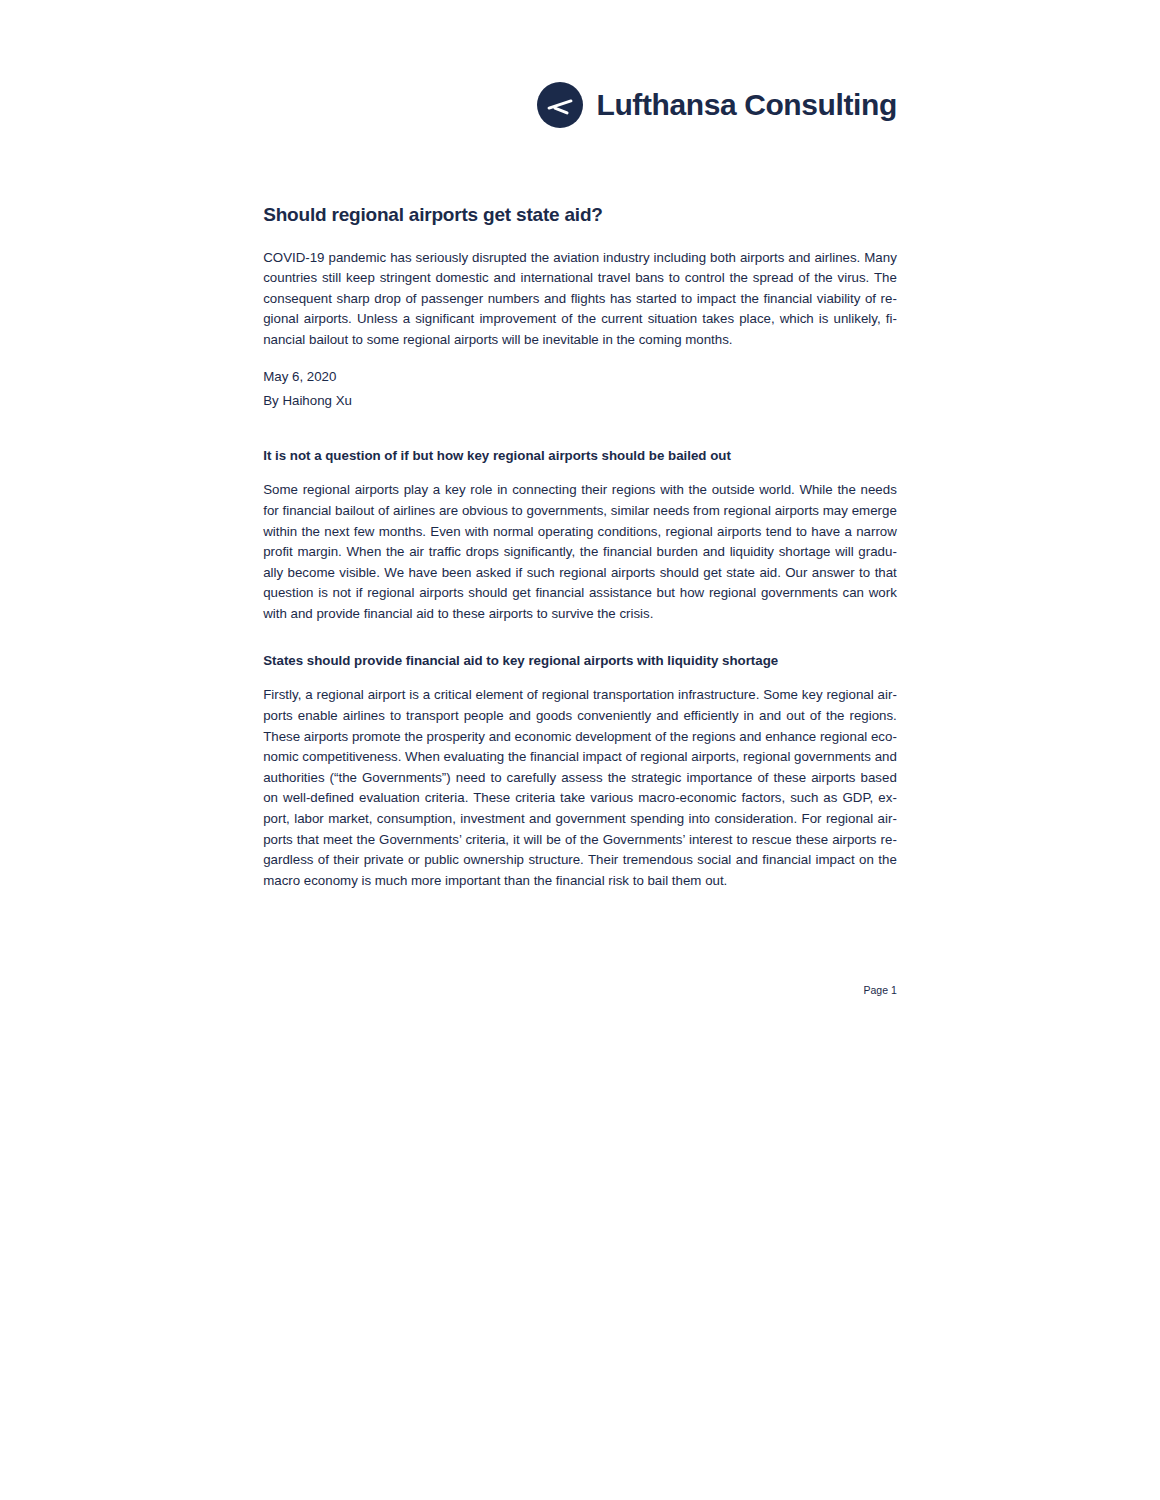Lufthansa Consulting
Should regional airports get state aid?
COVID-19 pandemic has seriously disrupted the aviation industry including both airports and airlines. Many countries still keep stringent domestic and international travel bans to control the spread of the virus. The consequent sharp drop of passenger numbers and flights has started to impact the financial viability of regional airports. Unless a significant improvement of the current situation takes place, which is unlikely, financial bailout to some regional airports will be inevitable in the coming months.
May 6, 2020
By Haihong Xu
It is not a question of if but how key regional airports should be bailed out
Some regional airports play a key role in connecting their regions with the outside world. While the needs for financial bailout of airlines are obvious to governments, similar needs from regional airports may emerge within the next few months. Even with normal operating conditions, regional airports tend to have a narrow profit margin. When the air traffic drops significantly, the financial burden and liquidity shortage will gradually become visible. We have been asked if such regional airports should get state aid. Our answer to that question is not if regional airports should get financial assistance but how regional governments can work with and provide financial aid to these airports to survive the crisis.
States should provide financial aid to key regional airports with liquidity shortage
Firstly, a regional airport is a critical element of regional transportation infrastructure. Some key regional airports enable airlines to transport people and goods conveniently and efficiently in and out of the regions. These airports promote the prosperity and economic development of the regions and enhance regional economic competitiveness. When evaluating the financial impact of regional airports, regional governments and authorities (“the Governments”) need to carefully assess the strategic importance of these airports based on well-defined evaluation criteria. These criteria take various macro-economic factors, such as GDP, export, labor market, consumption, investment and government spending into consideration. For regional airports that meet the Governments’ criteria, it will be of the Governments’ interest to rescue these airports regardless of their private or public ownership structure. Their tremendous social and financial impact on the macro economy is much more important than the financial risk to bail them out.
Page 1